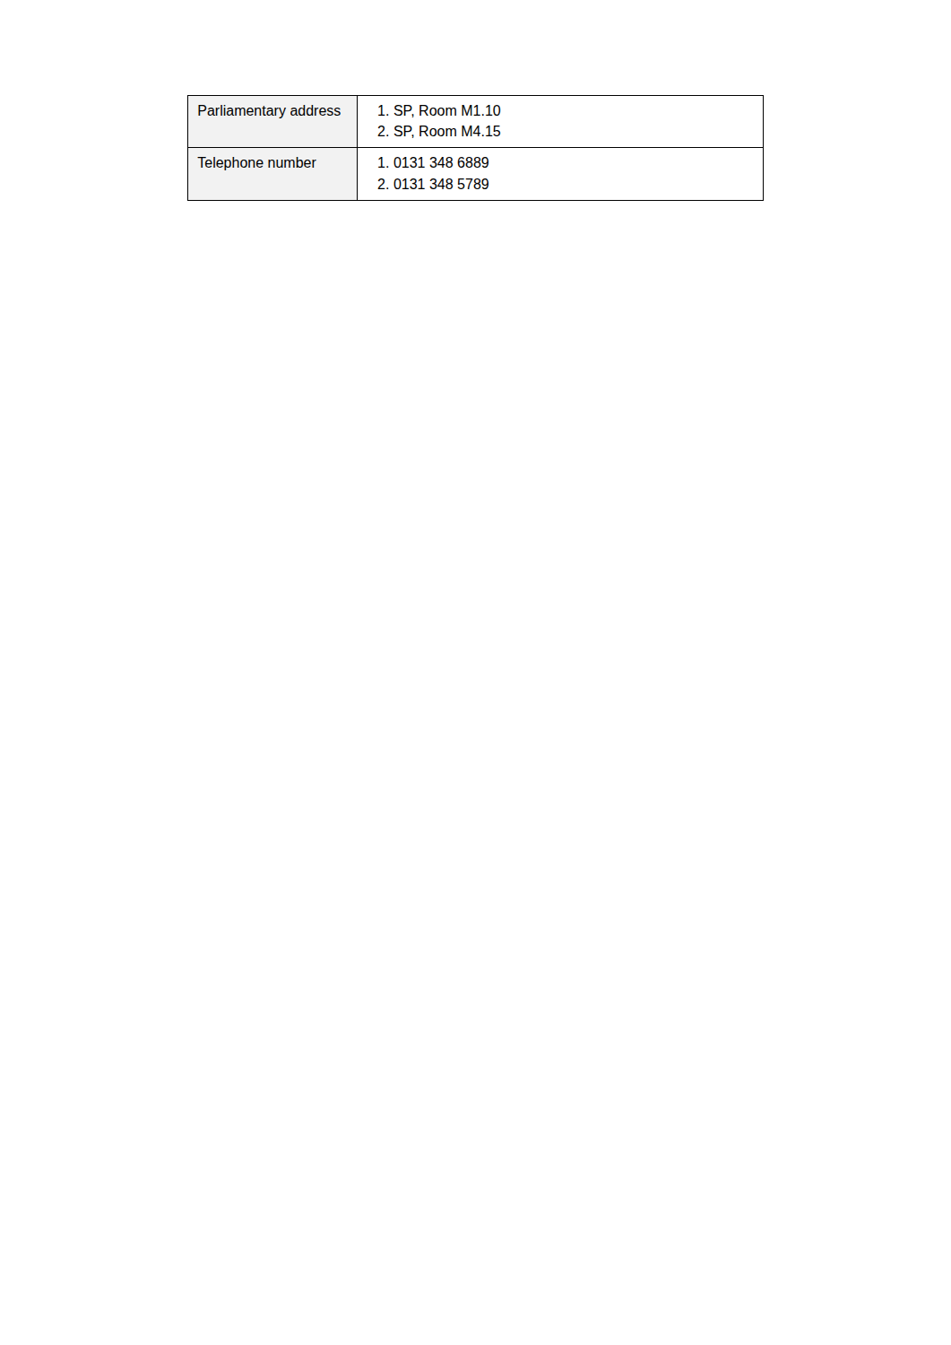| Parliamentary address | SP, Room M1.10 SP, Room M4.15 |
| Telephone number | 0131 348 6889 0131 348 5789 |